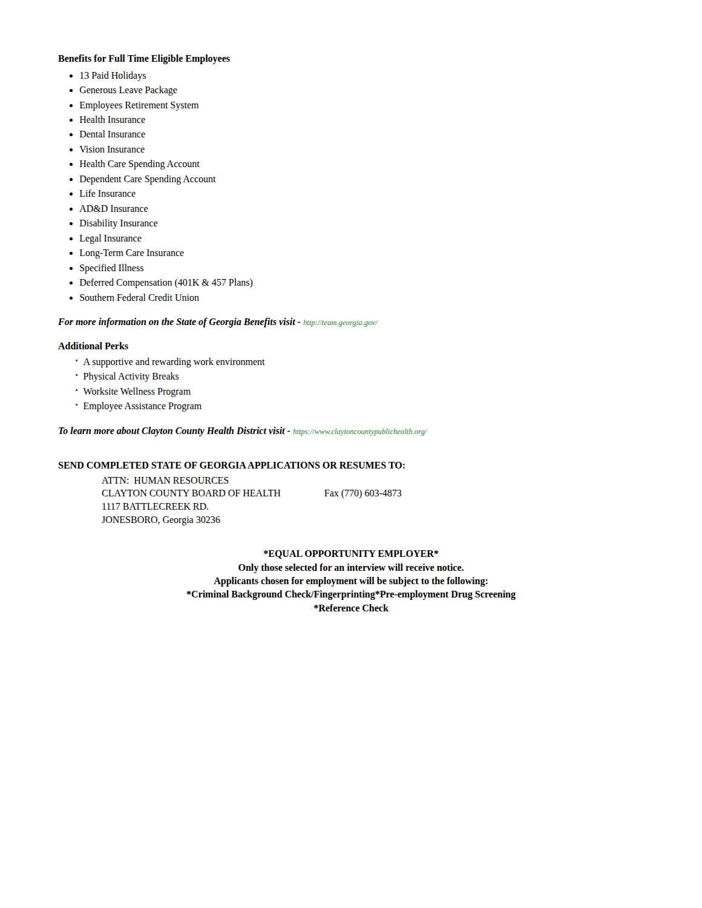Benefits for Full Time Eligible Employees
13 Paid Holidays
Generous Leave Package
Employees Retirement System
Health Insurance
Dental Insurance
Vision Insurance
Health Care Spending Account
Dependent Care Spending Account
Life Insurance
AD&D Insurance
Disability Insurance
Legal Insurance
Long-Term Care Insurance
Specified Illness
Deferred Compensation (401K & 457 Plans)
Southern Federal Credit Union
For more information on the State of Georgia Benefits visit - http://team.georgia.gov/
Additional Perks
A supportive and rewarding work environment
Physical Activity Breaks
Worksite Wellness Program
Employee Assistance Program
To learn more about Clayton County Health District visit - https://www.claytoncountypublichealth.org/
SEND COMPLETED STATE OF GEORGIA APPLICATIONS OR RESUMES TO:
ATTN: HUMAN RESOURCES
CLAYTON COUNTY BOARD OF HEALTHFax (770) 603-4873
1117 BATTLECREEK RD.
JONESBORO, Georgia 30236
*EQUAL OPPORTUNITY EMPLOYER*
Only those selected for an interview will receive notice.
Applicants chosen for employment will be subject to the following:
*Criminal Background Check/Fingerprinting*Pre-employment Drug Screening
*Reference Check